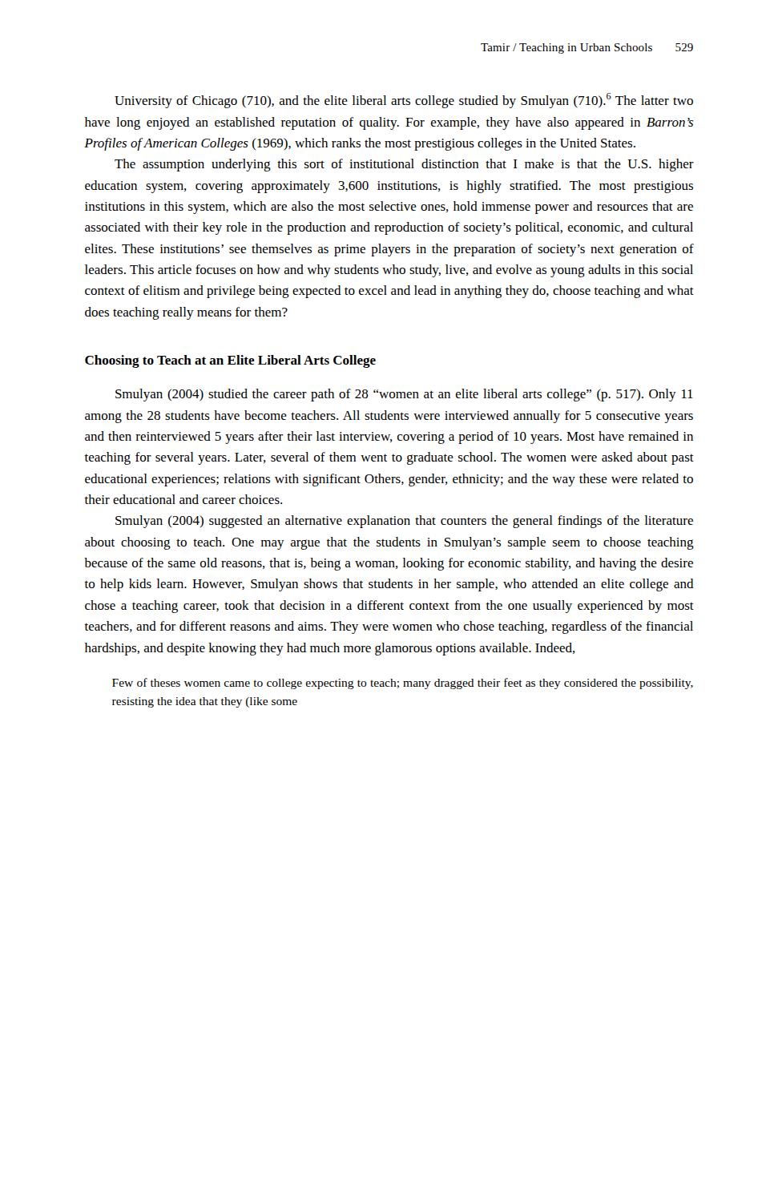Tamir / Teaching in Urban Schools529
University of Chicago (710), and the elite liberal arts college studied by Smulyan (710).6 The latter two have long enjoyed an established reputation of quality. For example, they have also appeared in Barron’s Profiles of American Colleges (1969), which ranks the most prestigious colleges in the United States.
The assumption underlying this sort of institutional distinction that I make is that the U.S. higher education system, covering approximately 3,600 institutions, is highly stratified. The most prestigious institutions in this system, which are also the most selective ones, hold immense power and resources that are associated with their key role in the production and reproduction of society’s political, economic, and cultural elites. These institutions’ see themselves as prime players in the preparation of society’s next generation of leaders. This article focuses on how and why students who study, live, and evolve as young adults in this social context of elitism and privilege being expected to excel and lead in anything they do, choose teaching and what does teaching really means for them?
Choosing to Teach at an Elite Liberal Arts College
Smulyan (2004) studied the career path of 28 “women at an elite liberal arts college” (p. 517). Only 11 among the 28 students have become teachers. All students were interviewed annually for 5 consecutive years and then reinterviewed 5 years after their last interview, covering a period of 10 years. Most have remained in teaching for several years. Later, several of them went to graduate school. The women were asked about past educational experiences; relations with significant Others, gender, ethnicity; and the way these were related to their educational and career choices.
Smulyan (2004) suggested an alternative explanation that counters the general findings of the literature about choosing to teach. One may argue that the students in Smulyan’s sample seem to choose teaching because of the same old reasons, that is, being a woman, looking for economic stability, and having the desire to help kids learn. However, Smulyan shows that students in her sample, who attended an elite college and chose a teaching career, took that decision in a different context from the one usually experienced by most teachers, and for different reasons and aims. They were women who chose teaching, regardless of the financial hardships, and despite knowing they had much more glamorous options available. Indeed,
Few of theses women came to college expecting to teach; many dragged their feet as they considered the possibility, resisting the idea that they (like some